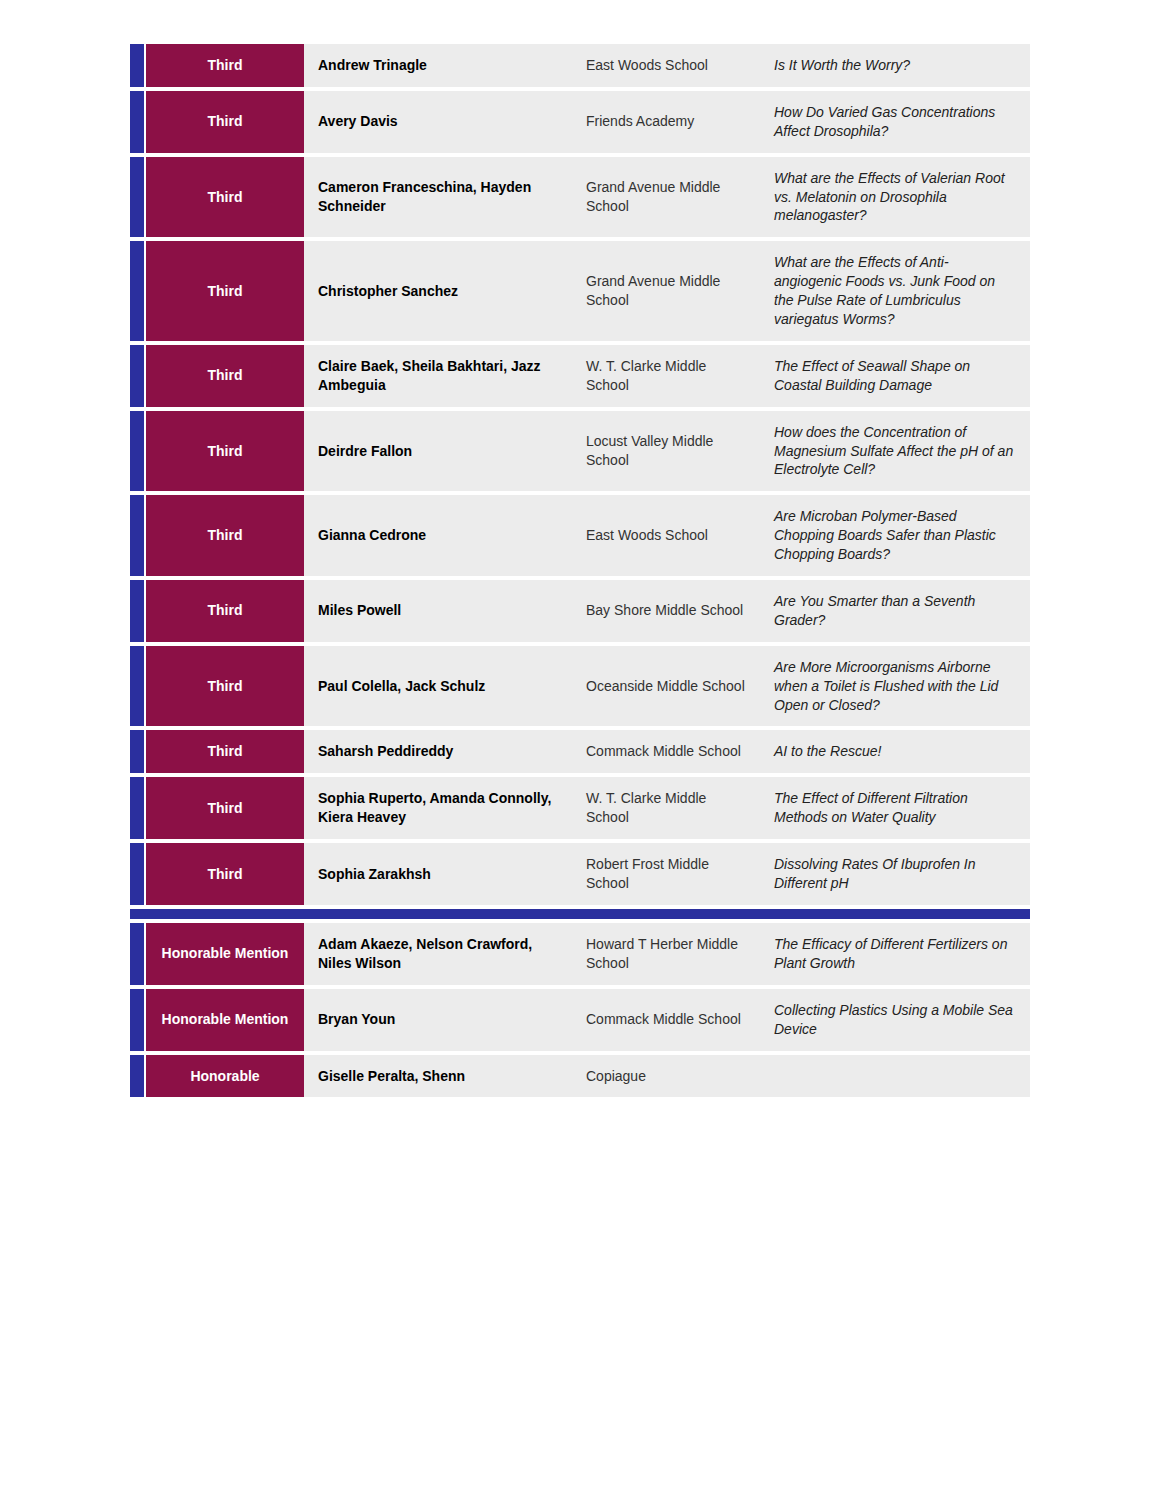| | Third | Andrew Trinagle | East Woods School | Is It Worth the Worry? |
| | Third | Avery Davis | Friends Academy | How Do Varied Gas Concentrations Affect Drosophila? |
| | Third | Cameron Franceschina, Hayden Schneider | Grand Avenue Middle School | What are the Effects of Valerian Root vs. Melatonin on Drosophila melanogaster? |
| | Third | Christopher Sanchez | Grand Avenue Middle School | What are the Effects of Anti-angiogenic Foods vs. Junk Food on the Pulse Rate of Lumbriculus variegatus Worms? |
| | Third | Claire Baek, Sheila Bakhtari, Jazz Ambeguia | W. T. Clarke Middle School | The Effect of Seawall Shape on Coastal Building Damage |
| | Third | Deirdre Fallon | Locust Valley Middle School | How does the Concentration of Magnesium Sulfate Affect the pH of an Electrolyte Cell? |
| | Third | Gianna Cedrone | East Woods School | Are Microban Polymer-Based Chopping Boards Safer than Plastic Chopping Boards? |
| | Third | Miles Powell | Bay Shore Middle School | Are You Smarter than a Seventh Grader? |
| | Third | Paul Colella, Jack Schulz | Oceanside Middle School | Are More Microorganisms Airborne when a Toilet is Flushed with the Lid Open or Closed? |
| | Third | Saharsh Peddireddy | Commack Middle School | AI to the Rescue! |
| | Third | Sophia Ruperto, Amanda Connolly, Kiera Heavey | W. T. Clarke Middle School | The Effect of Different Filtration Methods on Water Quality |
| | Third | Sophia Zarakhsh | Robert Frost Middle School | Dissolving Rates Of Ibuprofen In Different pH |
| | Honorable Mention | Adam Akaeze, Nelson Crawford, Niles Wilson | Howard T Herber Middle School | The Efficacy of Different Fertilizers on Plant Growth |
| | Honorable Mention | Bryan Youn | Commack Middle School | Collecting Plastics Using a Mobile Sea Device |
| | Honorable | Giselle Peralta, Shenn | Copiague | |